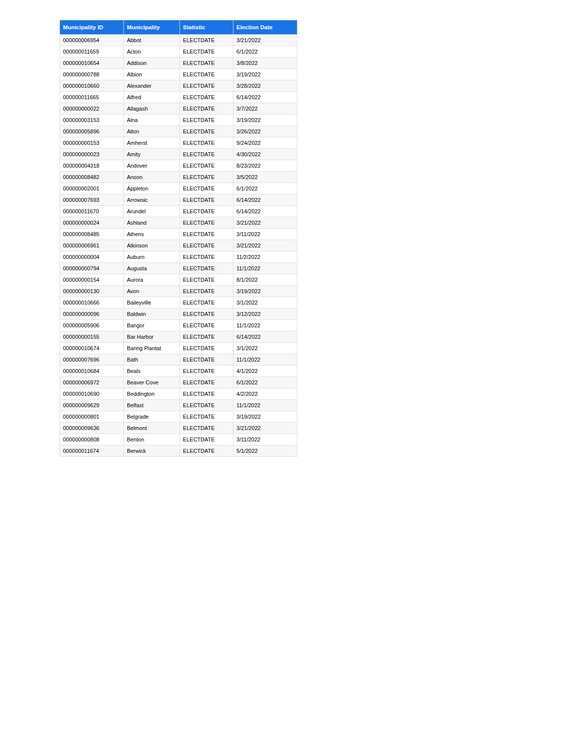| Municipality ID | Municipality | Statistic | Election Date |
| --- | --- | --- | --- |
| 000000006954 | Abbot | ELECTDATE | 3/21/2022 |
| 000000011659 | Acton | ELECTDATE | 6/1/2022 |
| 000000010654 | Addison | ELECTDATE | 3/8/2022 |
| 000000000788 | Albion | ELECTDATE | 3/19/2022 |
| 000000010660 | Alexander | ELECTDATE | 3/28/2022 |
| 000000011665 | Alfred | ELECTDATE | 6/14/2022 |
| 000000000022 | Allagash | ELECTDATE | 3/7/2022 |
| 000000003153 | Alna | ELECTDATE | 3/19/2022 |
| 000000005896 | Alton | ELECTDATE | 3/26/2022 |
| 000000000153 | Amherst | ELECTDATE | 9/24/2022 |
| 000000000023 | Amity | ELECTDATE | 4/30/2022 |
| 000000004318 | Andover | ELECTDATE | 8/23/2022 |
| 000000008482 | Anson | ELECTDATE | 3/5/2022 |
| 000000002001 | Appleton | ELECTDATE | 6/1/2022 |
| 000000007693 | Arrowsic | ELECTDATE | 6/14/2022 |
| 000000011670 | Arundel | ELECTDATE | 6/14/2022 |
| 000000000024 | Ashland | ELECTDATE | 3/21/2022 |
| 000000008485 | Athens | ELECTDATE | 3/11/2022 |
| 000000006961 | Atkinson | ELECTDATE | 3/21/2022 |
| 000000000004 | Auburn | ELECTDATE | 11/2/2022 |
| 000000000794 | Augusta | ELECTDATE | 11/1/2022 |
| 000000000154 | Aurora | ELECTDATE | 8/1/2022 |
| 000000000130 | Avon | ELECTDATE | 3/19/2022 |
| 000000010666 | Baileyville | ELECTDATE | 3/1/2022 |
| 000000000096 | Baldwin | ELECTDATE | 3/12/2022 |
| 000000005906 | Bangor | ELECTDATE | 11/1/2022 |
| 000000000155 | Bar Harbor | ELECTDATE | 6/14/2022 |
| 000000010674 | Baring Plantat | ELECTDATE | 3/1/2022 |
| 000000007696 | Bath | ELECTDATE | 11/1/2022 |
| 000000010684 | Beals | ELECTDATE | 4/1/2022 |
| 000000006972 | Beaver Cove | ELECTDATE | 6/1/2022 |
| 000000010690 | Beddington | ELECTDATE | 4/2/2022 |
| 000000009629 | Belfast | ELECTDATE | 11/1/2022 |
| 000000000801 | Belgrade | ELECTDATE | 3/19/2022 |
| 000000009636 | Belmont | ELECTDATE | 3/21/2022 |
| 000000000808 | Benton | ELECTDATE | 3/11/2022 |
| 000000011674 | Berwick | ELECTDATE | 5/1/2022 |